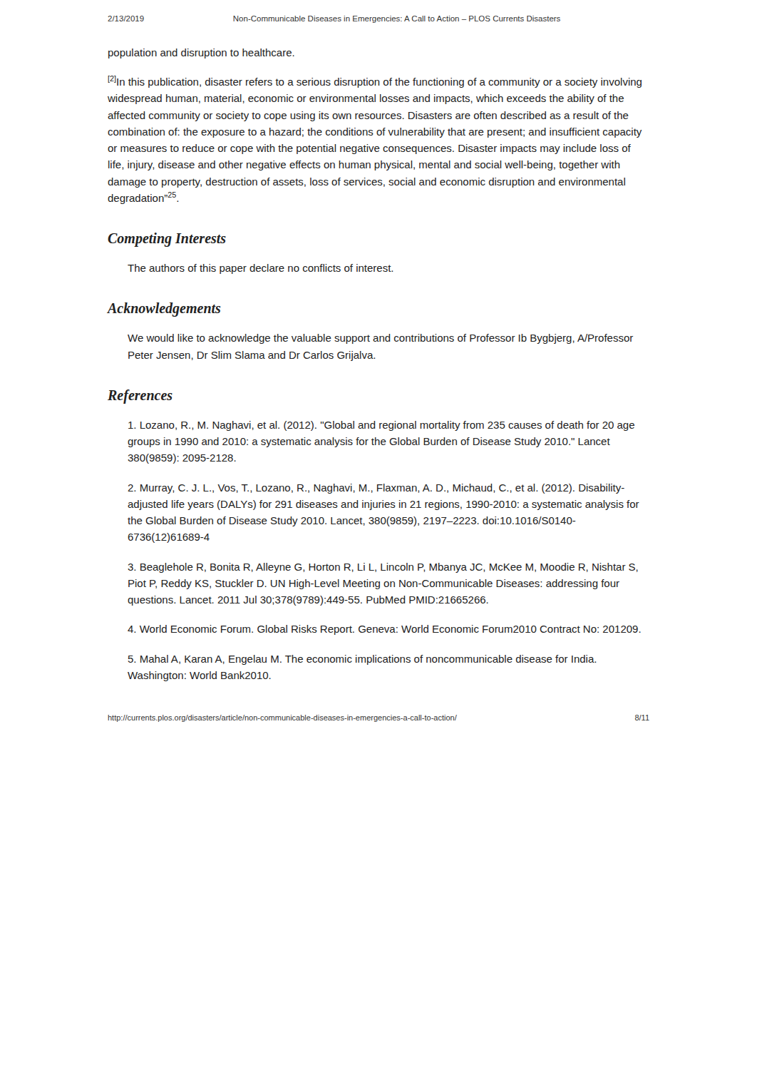2/13/2019 Non-Communicable Diseases in Emergencies: A Call to Action – PLOS Currents Disasters
population and disruption to healthcare.
[2]In this publication, disaster refers to a serious disruption of the functioning of a community or a society involving widespread human, material, economic or environmental losses and impacts, which exceeds the ability of the affected community or society to cope using its own resources. Disasters are often described as a result of the combination of: the exposure to a hazard; the conditions of vulnerability that are present; and insufficient capacity or measures to reduce or cope with the potential negative consequences. Disaster impacts may include loss of life, injury, disease and other negative effects on human physical, mental and social well-being, together with damage to property, destruction of assets, loss of services, social and economic disruption and environmental degradation”25.
Competing Interests
The authors of this paper declare no conflicts of interest.
Acknowledgements
We would like to acknowledge the valuable support and contributions of Professor Ib Bygbjerg, A/Professor Peter Jensen, Dr Slim Slama and Dr Carlos Grijalva.
References
1. Lozano, R., M. Naghavi, et al. (2012). "Global and regional mortality from 235 causes of death for 20 age groups in 1990 and 2010: a systematic analysis for the Global Burden of Disease Study 2010." Lancet 380(9859): 2095-2128.
2. Murray, C. J. L., Vos, T., Lozano, R., Naghavi, M., Flaxman, A. D., Michaud, C., et al. (2012). Disability-adjusted life years (DALYs) for 291 diseases and injuries in 21 regions, 1990-2010: a systematic analysis for the Global Burden of Disease Study 2010. Lancet, 380(9859), 2197–2223. doi:10.1016/S0140-6736(12)61689-4
3. Beaglehole R, Bonita R, Alleyne G, Horton R, Li L, Lincoln P, Mbanya JC, McKee M, Moodie R, Nishtar S, Piot P, Reddy KS, Stuckler D. UN High-Level Meeting on Non-Communicable Diseases: addressing four questions. Lancet. 2011 Jul 30;378(9789):449-55. PubMed PMID:21665266.
4. World Economic Forum. Global Risks Report. Geneva: World Economic Forum2010 Contract No: 201209.
5. Mahal A, Karan A, Engelau M. The economic implications of noncommunicable disease for India. Washington: World Bank2010.
http://currents.plos.org/disasters/article/non-communicable-diseases-in-emergencies-a-call-to-action/ 8/11